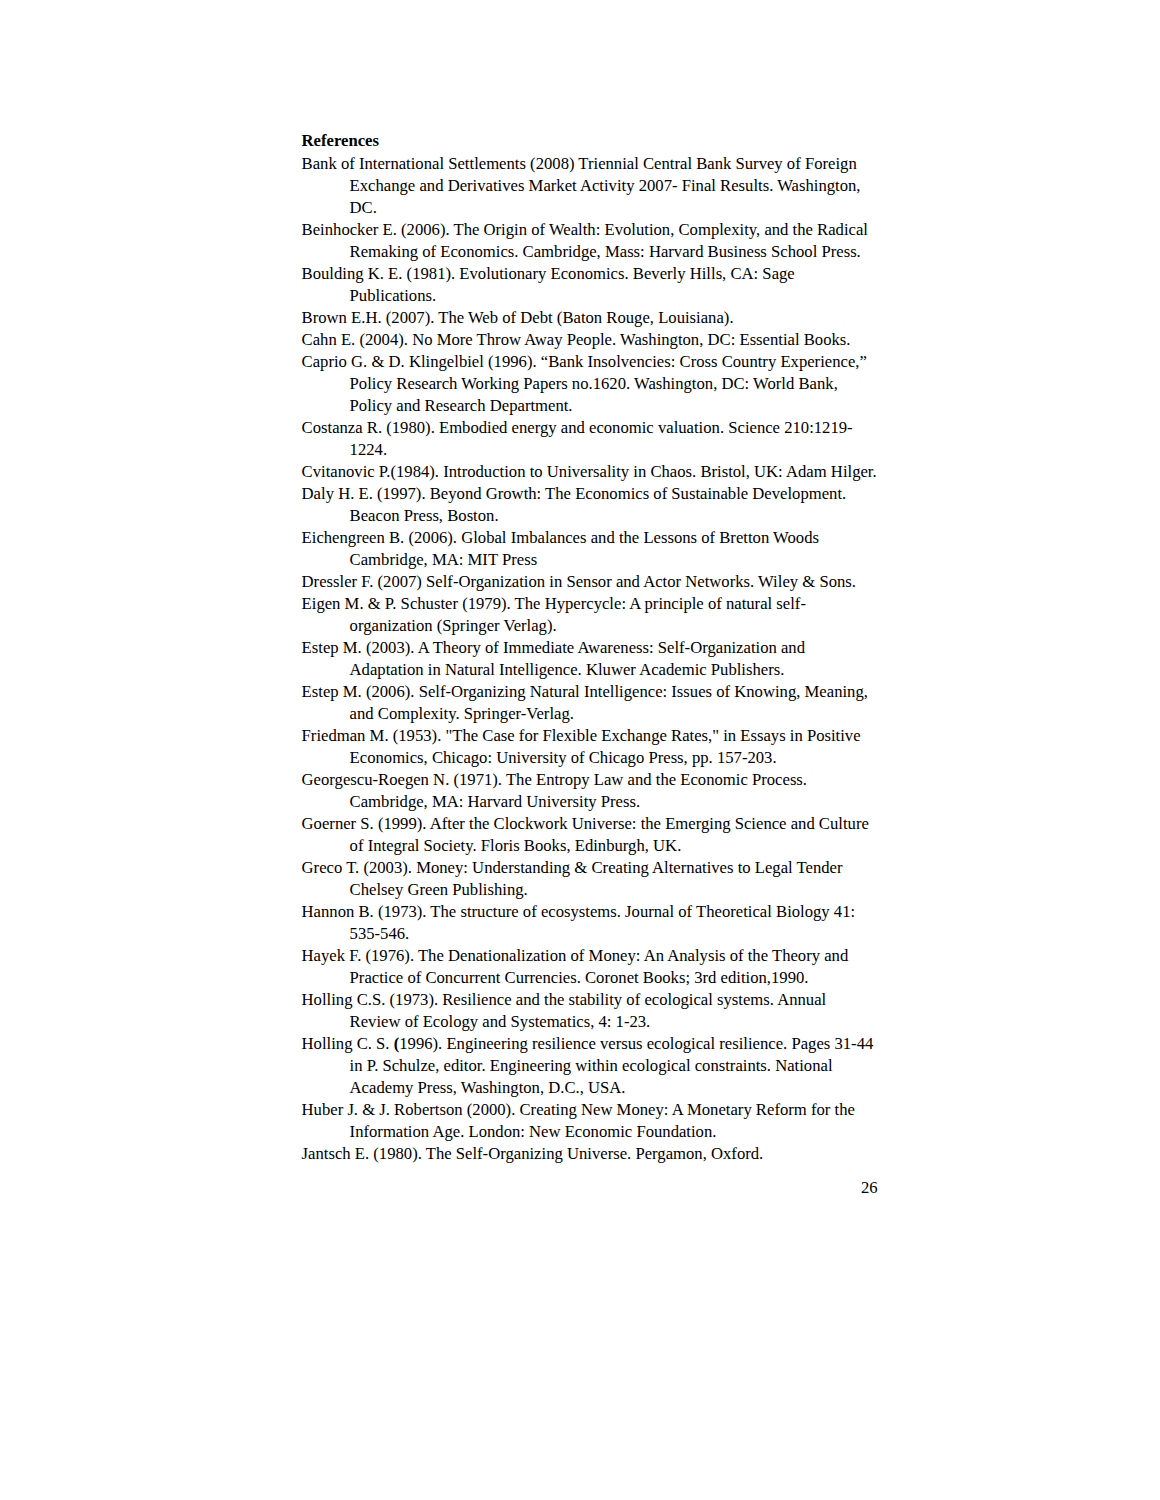References
Bank of International Settlements (2008) Triennial Central Bank Survey of Foreign Exchange and Derivatives Market Activity 2007- Final Results. Washington, DC.
Beinhocker E. (2006). The Origin of Wealth: Evolution, Complexity, and the Radical Remaking of Economics. Cambridge, Mass: Harvard Business School Press.
Boulding K. E. (1981). Evolutionary Economics. Beverly Hills, CA: Sage Publications.
Brown E.H. (2007). The Web of Debt (Baton Rouge, Louisiana).
Cahn E. (2004). No More Throw Away People. Washington, DC: Essential Books.
Caprio G. & D. Klingelbiel (1996). “Bank Insolvencies: Cross Country Experience,” Policy Research Working Papers no.1620. Washington, DC: World Bank, Policy and Research Department.
Costanza R. (1980). Embodied energy and economic valuation. Science 210:1219-1224.
Cvitanovic P.(1984). Introduction to Universality in Chaos. Bristol, UK: Adam Hilger.
Daly H. E. (1997). Beyond Growth: The Economics of Sustainable Development. Beacon Press, Boston.
Eichengreen B. (2006). Global Imbalances and the Lessons of Bretton Woods Cambridge, MA: MIT Press
Dressler F. (2007) Self-Organization in Sensor and Actor Networks. Wiley & Sons.
Eigen M. & P. Schuster (1979). The Hypercycle: A principle of natural self-organization (Springer Verlag).
Estep M. (2003). A Theory of Immediate Awareness: Self-Organization and Adaptation in Natural Intelligence. Kluwer Academic Publishers.
Estep M. (2006). Self-Organizing Natural Intelligence: Issues of Knowing, Meaning, and Complexity. Springer-Verlag.
Friedman M. (1953). "The Case for Flexible Exchange Rates," in Essays in Positive Economics, Chicago: University of Chicago Press, pp. 157-203.
Georgescu-Roegen N. (1971). The Entropy Law and the Economic Process. Cambridge, MA: Harvard University Press.
Goerner S. (1999). After the Clockwork Universe: the Emerging Science and Culture of Integral Society. Floris Books, Edinburgh, UK.
Greco T. (2003). Money: Understanding & Creating Alternatives to Legal Tender Chelsey Green Publishing.
Hannon B. (1973). The structure of ecosystems. Journal of Theoretical Biology 41: 535-546.
Hayek F. (1976). The Denationalization of Money: An Analysis of the Theory and Practice of Concurrent Currencies. Coronet Books; 3rd edition,1990.
Holling C.S. (1973). Resilience and the stability of ecological systems. Annual Review of Ecology and Systematics, 4: 1-23.
Holling C. S. (1996). Engineering resilience versus ecological resilience. Pages 31-44 in P. Schulze, editor. Engineering within ecological constraints. National Academy Press, Washington, D.C., USA.
Huber J. & J. Robertson (2000). Creating New Money: A Monetary Reform for the Information Age. London: New Economic Foundation.
Jantsch E. (1980). The Self-Organizing Universe. Pergamon, Oxford.
26